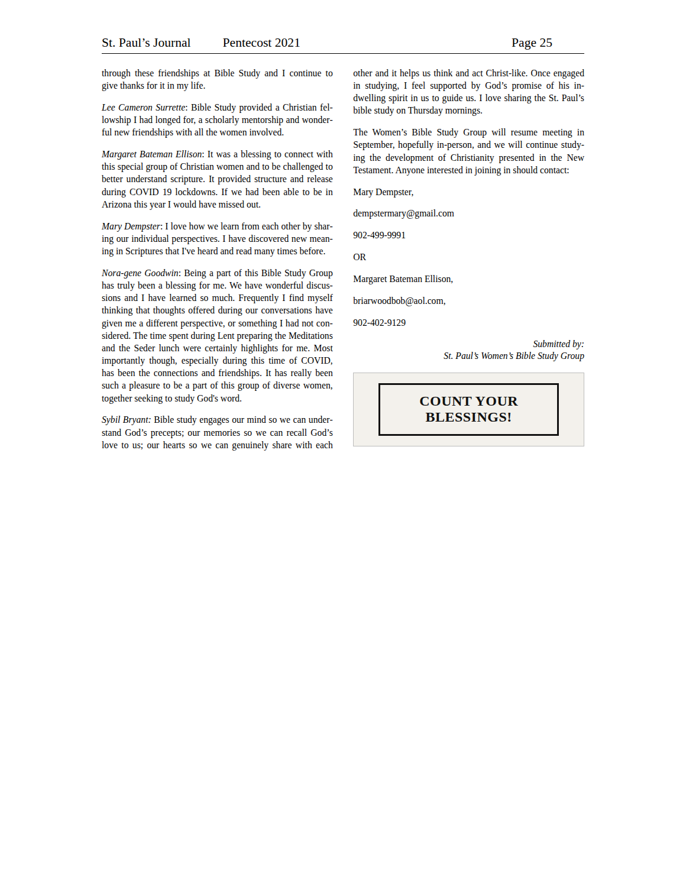St. Paul’s Journal Pentecost 2021 Page 25
through these friendships at Bible Study and I continue to give thanks for it in my life.
Lee Cameron Surrette: Bible Study provided a Christian fellowship I had longed for, a scholarly mentorship and wonderful new friendships with all the women involved.
Margaret Bateman Ellison: It was a blessing to connect with this special group of Christian women and to be challenged to better understand scripture. It provided structure and release during COVID 19 lockdowns. If we had been able to be in Arizona this year I would have missed out.
Mary Dempster: I love how we learn from each other by sharing our individual perspectives. I have discovered new meaning in Scriptures that I've heard and read many times before.
Nora-gene Goodwin: Being a part of this Bible Study Group has truly been a blessing for me. We have wonderful discussions and I have learned so much. Frequently I find myself thinking that thoughts offered during our conversations have given me a different perspective, or something I had not considered. The time spent during Lent preparing the Meditations and the Seder lunch were certainly highlights for me. Most importantly though, especially during this time of COVID, has been the connections and friendships. It has really been such a pleasure to be a part of this group of diverse women, together seeking to study God's word.
Sybil Bryant: Bible study engages our mind so we can understand God’s precepts; our memories so we can recall God’s love to us; our hearts so we can genuinely share with each other and it helps us think and act Christ-like. Once engaged in studying, I feel supported by God’s promise of his indwelling spirit in us to guide us. I love sharing the St. Paul’s bible study on Thursday mornings.
The Women’s Bible Study Group will resume meeting in September, hopefully in-person, and we will continue studying the development of Christianity presented in the New Testament. Anyone interested in joining in should contact:
Mary Dempster,
dempstermary@gmail.com
902-499-9991
OR
Margaret Bateman Ellison,
briarwoodbob@aol.com,
902-402-9129
Submitted by:
St. Paul’s Women’s Bible Study Group
COUNT YOUR
BLESSINGS!